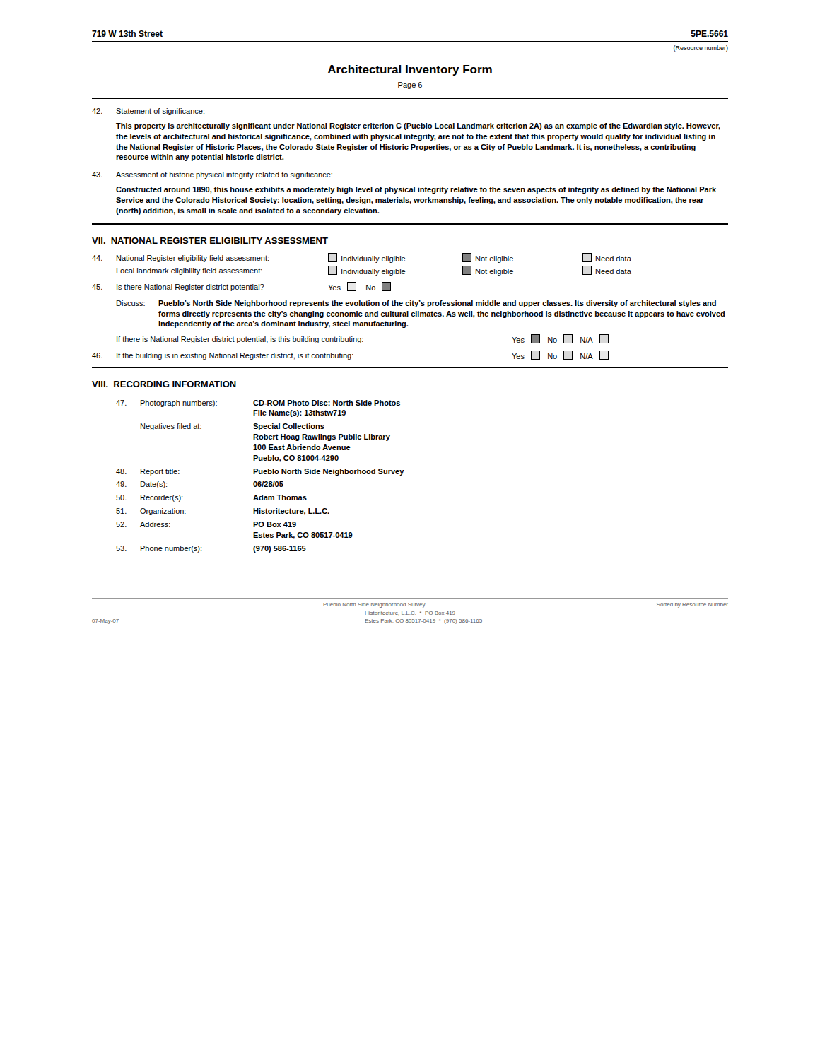719 W 13th Street
5PE.5661
(Resource number)
Architectural Inventory Form
Page 6
42.
Statement of significance:
This property is architecturally significant under National Register criterion C (Pueblo Local Landmark criterion 2A) as an example of the Edwardian style. However, the levels of architectural and historical significance, combined with physical integrity, are not to the extent that this property would qualify for individual listing in the National Register of Historic Places, the Colorado State Register of Historic Properties, or as a City of Pueblo Landmark. It is, nonetheless, a contributing resource within any potential historic district.
43.
Assessment of historic physical integrity related to significance:
Constructed around 1890, this house exhibits a moderately high level of physical integrity relative to the seven aspects of integrity as defined by the National Park Service and the Colorado Historical Society: location, setting, design, materials, workmanship, feeling, and association. The only notable modification, the rear (north) addition, is small in scale and isolated to a secondary elevation.
VII. NATIONAL REGISTER ELIGIBILITY ASSESSMENT
| 44. | National Register eligibility field assessment: | Individually eligible | Not eligible | Need data |
| | Local landmark eligibility field assessment: | Individually eligible | Not eligible | Need data |
| 45. | Is there National Register district potential? | Yes No |
Discuss:
Pueblo’s North Side Neighborhood represents the evolution of the city’s professional middle and upper classes. Its diversity of architectural styles and forms directly represents the city’s changing economic and cultural climates. As well, the neighborhood is distinctive because it appears to have evolved independently of the area’s dominant industry, steel manufacturing.
| | If there is National Register district potential, is this building contributing: | Yes No N/A |
| 46. | If the building is in existing National Register district, is it contributing: | Yes No N/A |
VIII. RECORDING INFORMATION
| 47. | Photograph numbers): | CD-ROM Photo Disc: North Side Photos File Name(s): 13thstw719 |
| | Negatives filed at: | Special Collections Robert Hoag Rawlings Public Library 100 East Abriendo Avenue Pueblo, CO 81004-4290 |
| 48. | Report title: | Pueblo North Side Neighborhood Survey |
| 49. | Date(s): | 06/28/05 |
| 50. | Recorder(s): | Adam Thomas |
| 51. | Organization: | Historitecture, L.L.C. |
| 52. | Address: | PO Box 419 Estes Park, CO 80517-0419 |
| 53. | Phone number(s): | (970) 586-1165 |
Pueblo North Side Neighborhood Survey
Sorted by Resource Number
Historitecture, L.L.C. * PO Box 419
07-May-07
Estes Park, CO 80517-0419 * (970) 586-1165